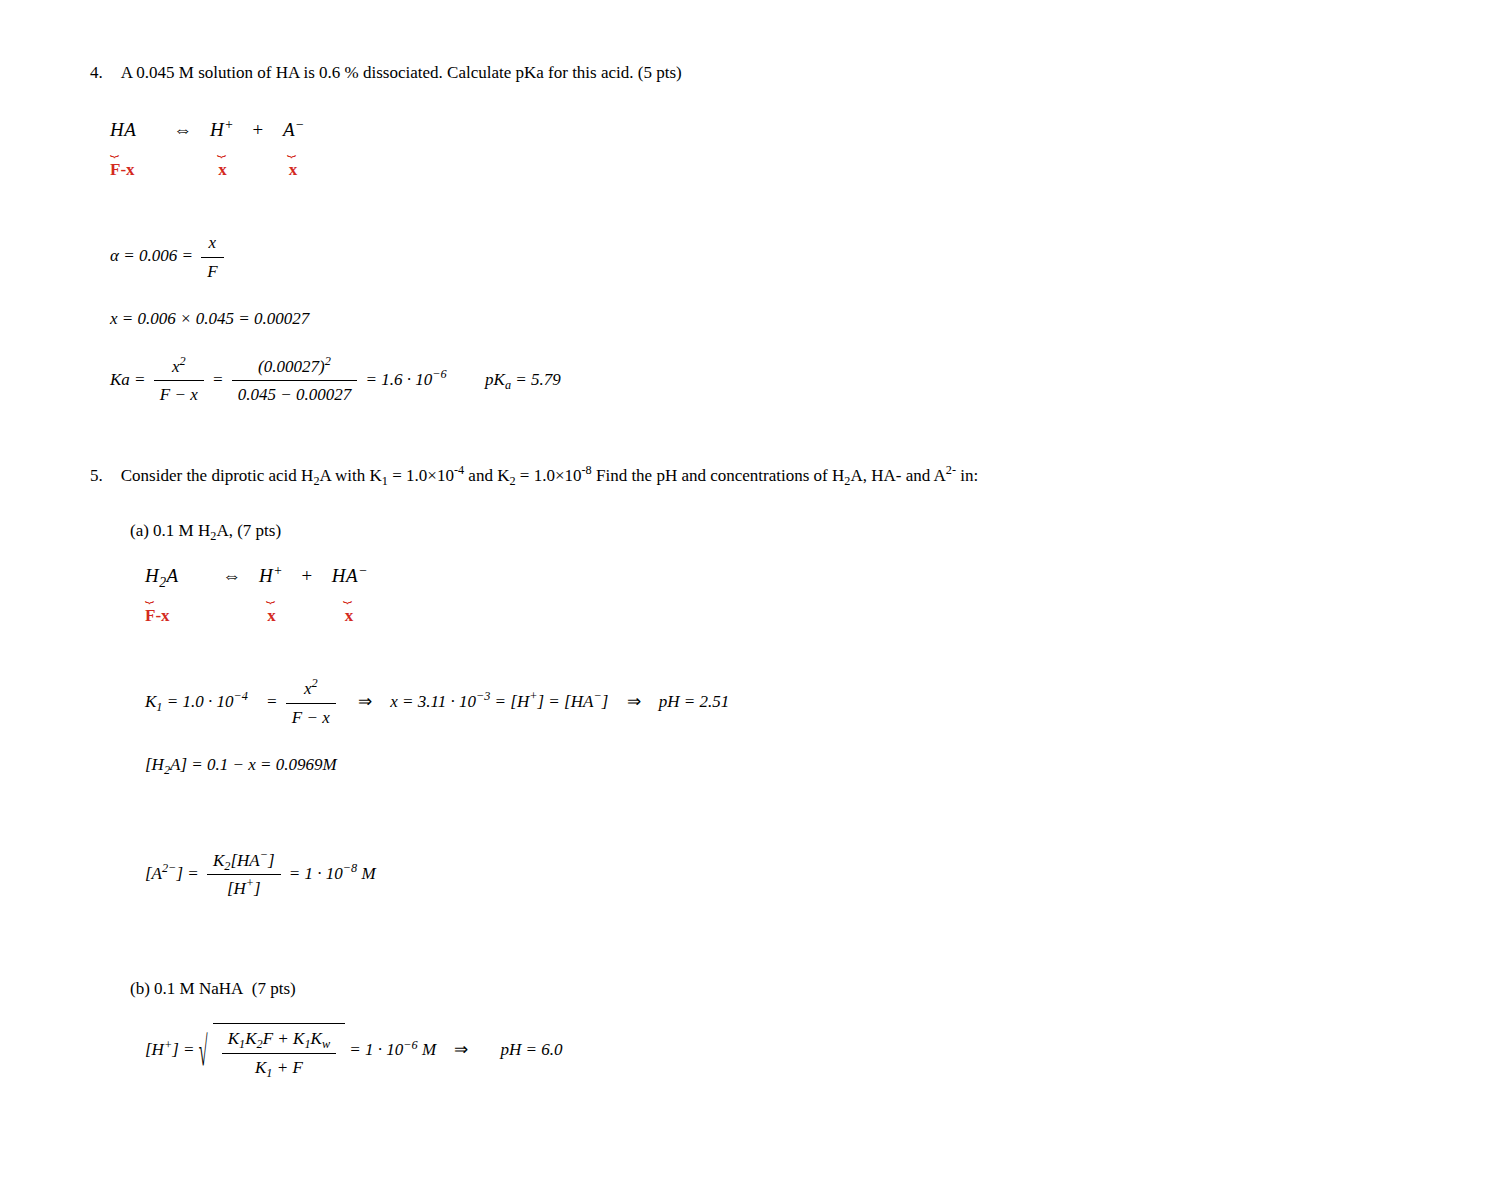4. A 0.045 M solution of HA is 0.6 % dissociated. Calculate pKa for this acid. (5 pts)
HA ⇔ H+ + A−
⏟ ⏟ ⏟
F-x x x
α = 0.006 = xF
x = 0.006 × 0.045 = 0.00027
Ka = x2 F − x = (0.00027)20.045 − 0.00027 = 1.6 · 10−6 pKa = 5.79
5. Consider the diprotic acid H2A with K1 = 1.0×10-4 and K2 = 1.0×10-8 Find the pH and concentrations of H2A, HA- and A2- in:
(a) 0.1 M H2A, (7 pts)
H2A ⇔ H+ + HA−
⏟ ⏟ ⏟
F-x x x
K1 = 1.0 · 10−4 = x2 F − x ⇒ x = 3.11 · 10−3 = [H+] = [HA−] ⇒ pH = 2.51
[H2A] = 0.1 − x = 0.0969M
[A2−] = K2[HA−][H+] = 1 · 10−8 M
(b) 0.1 M NaHA (7 pts)
[H+] = K1K2F + K1Kw K1 + F = 1 · 10−6 M ⇒ pH = 6.0